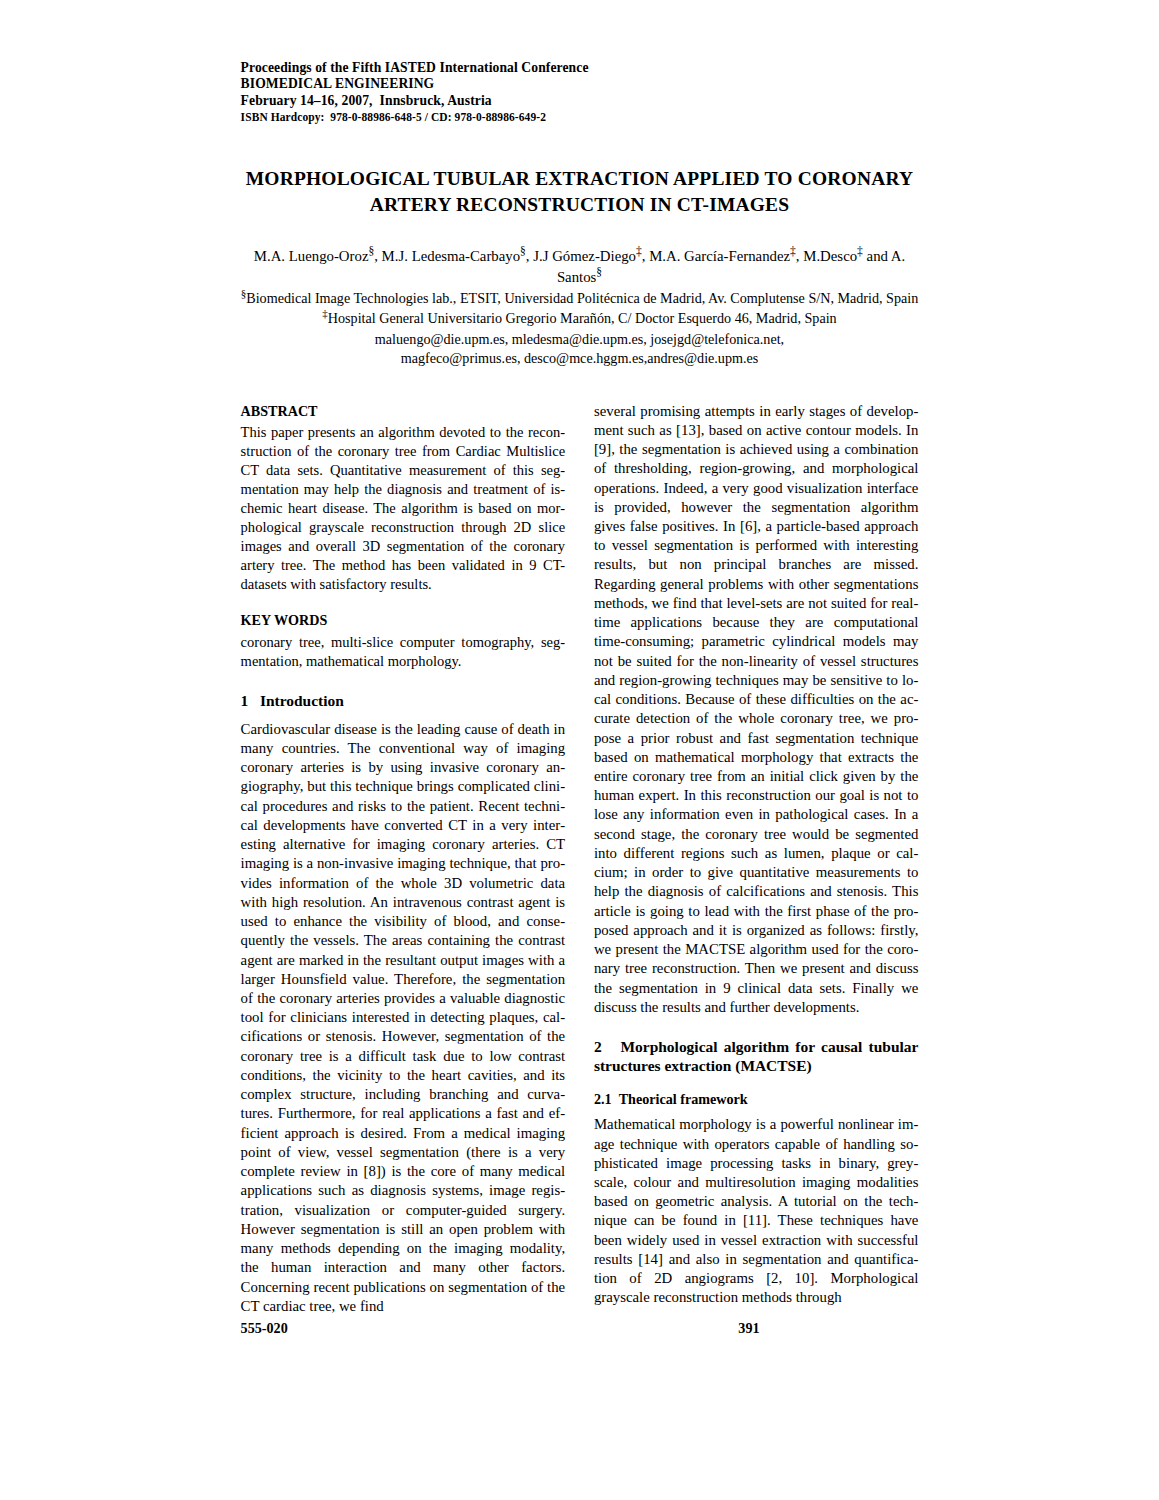Proceedings of the Fifth IASTED International Conference
BIOMEDICAL ENGINEERING
February 14–16, 2007, Innsbruck, Austria
ISBN Hardcopy: 978-0-88986-648-5 / CD: 978-0-88986-649-2
MORPHOLOGICAL TUBULAR EXTRACTION APPLIED TO CORONARY
ARTERY RECONSTRUCTION IN CT-IMAGES
M.A. Luengo-Oroz§, M.J. Ledesma-Carbayo§, J.J Gómez-Diego‡, M.A. García-Fernandez‡, M.Desco‡ and A. Santos§
§Biomedical Image Technologies lab., ETSIT, Universidad Politécnica de Madrid, Av. Complutense S/N, Madrid, Spain
‡Hospital General Universitario Gregorio Marañón, C/ Doctor Esquerdo 46, Madrid, Spain
maluengo@die.upm.es, mledesma@die.upm.es, josejgd@telefonica.net,
magfeco@primus.es, desco@mce.hggm.es,andres@die.upm.es
ABSTRACT
This paper presents an algorithm devoted to the reconstruction of the coronary tree from Cardiac Multislice CT data sets. Quantitative measurement of this segmentation may help the diagnosis and treatment of ischemic heart disease. The algorithm is based on morphological grayscale reconstruction through 2D slice images and overall 3D segmentation of the coronary artery tree. The method has been validated in 9 CT-datasets with satisfactory results.
KEY WORDS
coronary tree, multi-slice computer tomography, segmentation, mathematical morphology.
1 Introduction
Cardiovascular disease is the leading cause of death in many countries. The conventional way of imaging coronary arteries is by using invasive coronary angiography, but this technique brings complicated clinical procedures and risks to the patient. Recent technical developments have converted CT in a very interesting alternative for imaging coronary arteries. CT imaging is a non-invasive imaging technique, that provides information of the whole 3D volumetric data with high resolution. An intravenous contrast agent is used to enhance the visibility of blood, and consequently the vessels. The areas containing the contrast agent are marked in the resultant output images with a larger Hounsfield value. Therefore, the segmentation of the coronary arteries provides a valuable diagnostic tool for clinicians interested in detecting plaques, calcifications or stenosis. However, segmentation of the coronary tree is a difficult task due to low contrast conditions, the vicinity to the heart cavities, and its complex structure, including branching and curvatures. Furthermore, for real applications a fast and efficient approach is desired. From a medical imaging point of view, vessel segmentation (there is a very complete review in [8]) is the core of many medical applications such as diagnosis systems, image registration, visualization or computer-guided surgery. However segmentation is still an open problem with many methods depending on the imaging modality, the human interaction and many other factors. Concerning recent publications on segmentation of the CT cardiac tree, we find
several promising attempts in early stages of development such as [13], based on active contour models. In [9], the segmentation is achieved using a combination of thresholding, region-growing, and morphological operations. Indeed, a very good visualization interface is provided, however the segmentation algorithm gives false positives. In [6], a particle-based approach to vessel segmentation is performed with interesting results, but non principal branches are missed. Regarding general problems with other segmentations methods, we find that level-sets are not suited for real-time applications because they are computational time-consuming; parametric cylindrical models may not be suited for the non-linearity of vessel structures and region-growing techniques may be sensitive to local conditions. Because of these difficulties on the accurate detection of the whole coronary tree, we propose a prior robust and fast segmentation technique based on mathematical morphology that extracts the entire coronary tree from an initial click given by the human expert. In this reconstruction our goal is not to lose any information even in pathological cases. In a second stage, the coronary tree would be segmented into different regions such as lumen, plaque or calcium; in order to give quantitative measurements to help the diagnosis of calcifications and stenosis. This article is going to lead with the first phase of the proposed approach and it is organized as follows: firstly, we present the MACTSE algorithm used for the coronary tree reconstruction. Then we present and discuss the segmentation in 9 clinical data sets. Finally we discuss the results and further developments.
2 Morphological algorithm for causal tubular structures extraction (MACTSE)
2.1 Theorical framework
Mathematical morphology is a powerful nonlinear image technique with operators capable of handling sophisticated image processing tasks in binary, grey-scale, colour and multiresolution imaging modalities based on geometric analysis. A tutorial on the technique can be found in [11]. These techniques have been widely used in vessel extraction with successful results [14] and also in segmentation and quantification of 2D angiograms [2, 10]. Morphological grayscale reconstruction methods through
555-020
391